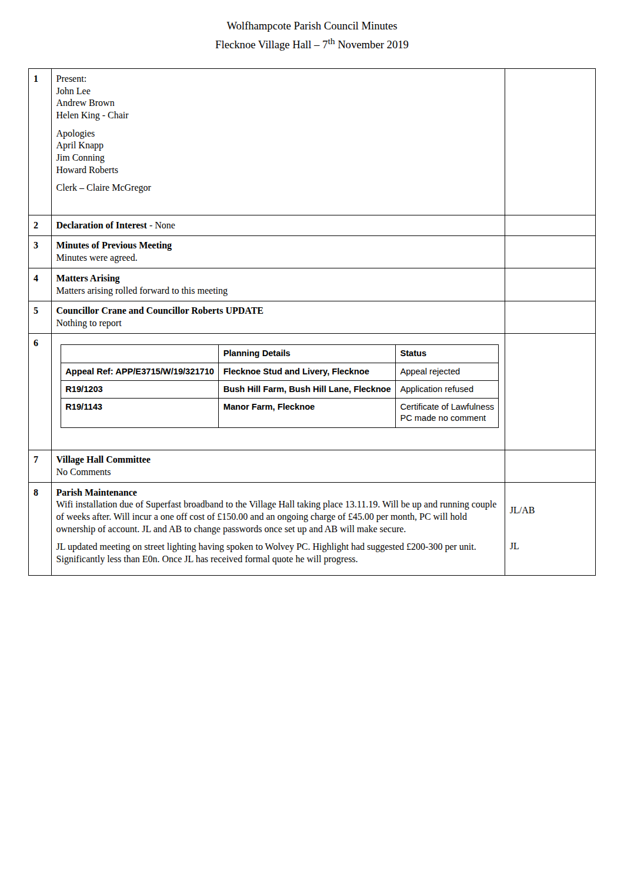Wolfhampcote Parish Council Minutes
Flecknoe Village Hall – 7th November 2019
| 1 | Present: John Lee Andrew Brown Helen King - Chair Apologies April Knapp Jim Conning Howard Roberts Clerk – Claire McGregor | |
| 2 | Declaration of Interest - None | |
| 3 | Minutes of Previous Meeting Minutes were agreed. | |
| 4 | Matters Arising Matters arising rolled forward to this meeting | |
| 5 | Councillor Crane and Councillor Roberts UPDATE Nothing to report | |
| 6 | / / Planning Details / Status / / --- / --- / --- / / Appeal Ref: APP/E3715/W/19/321710 / Flecknoe Stud and Livery, Flecknoe / Appeal rejected / / R19/1203 / Bush Hill Farm, Bush Hill Lane, Flecknoe / Application refused / / R19/1143 / Manor Farm, Flecknoe / Certificate of Lawfulness PC made no comment / | |
| 7 | Village Hall Committee No Comments | |
| 8 | Parish Maintenance Wifi installation due of Superfast broadband to the Village Hall taking place 13.11.19. Will be up and running couple of weeks after. Will incur a one off cost of £150.00 and an ongoing charge of £45.00 per month, PC will hold ownership of account. JL and AB to change passwords once set up and AB will make secure. JL updated meeting on street lighting having spoken to Wolvey PC. Highlight had suggested £200-300 per unit. Significantly less than E0n. Once JL has received formal quote he will progress. | JL/AB JL |